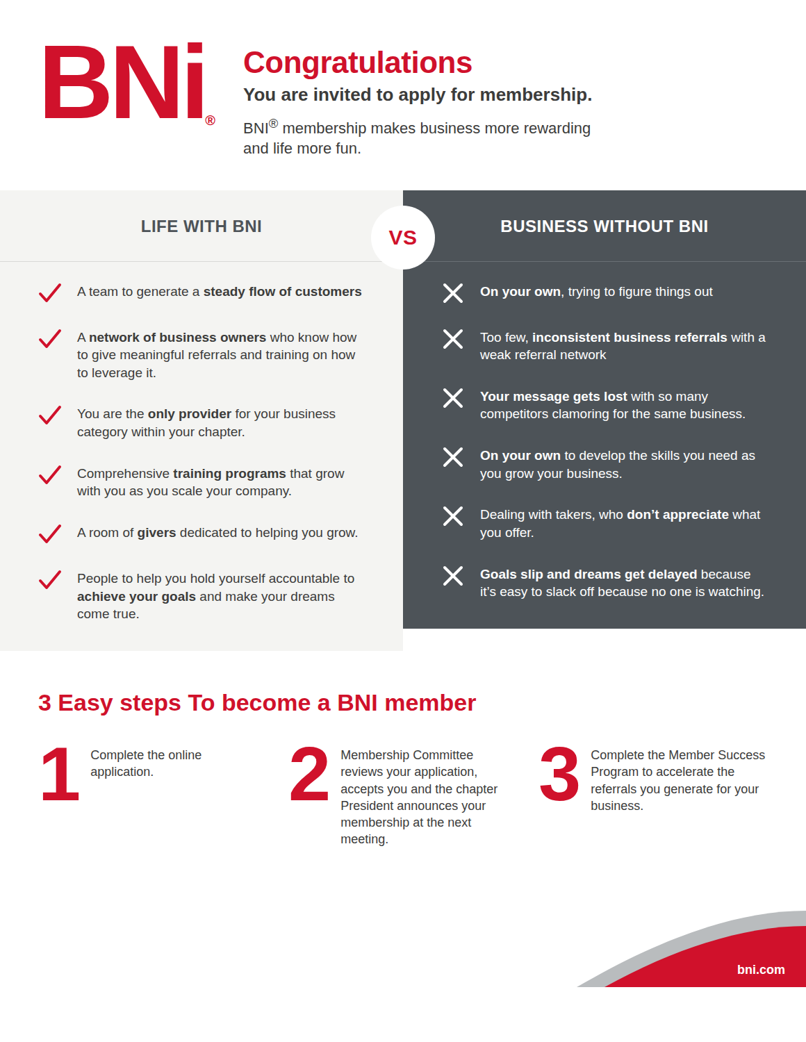BNi®
Congratulations
You are invited to apply for membership.
BNI® membership makes business more rewarding
and life more fun.
VS
LIFE WITH BNI
A team to generate a steady flow of customers
A network of business owners who know how to give meaningful referrals and training on how to leverage it.
You are the only provider for your business category within your chapter.
Comprehensive training programs that grow with you as you scale your company.
A room of givers dedicated to helping you grow.
People to help you hold yourself accountable to achieve your goals and make your dreams come true.
BUSINESS WITHOUT BNI
On your own, trying to figure things out
Too few, inconsistent business referrals with a weak referral network
Your message gets lost with so many competitors clamoring for the same business.
On your own to develop the skills you need as you grow your business.
Dealing with takers, who don’t appreciate what you offer.
Goals slip and dreams get delayed because it’s easy to slack off because no one is watching.
3 Easy steps To become a BNI member
1
Complete the online application.
2
Membership Committee reviews your application, accepts you and the chapter President announces your membership at the next meeting.
3
Complete the Member Success Program to accelerate the referrals you generate for your business.
bni.com